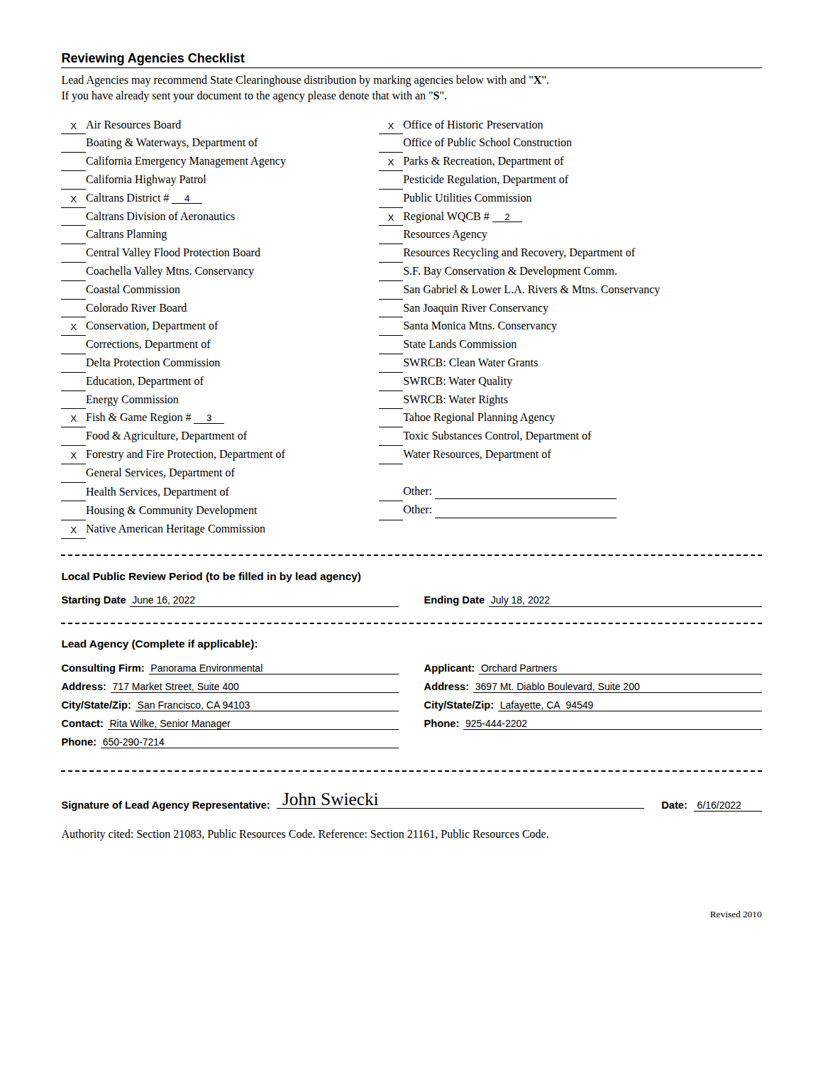Reviewing Agencies Checklist
Lead Agencies may recommend State Clearinghouse distribution by marking agencies below with and "X".
If you have already sent your document to the agency please denote that with an "S".
| X | Air Resources Board | | X | Office of Historic Preservation |
| | Boating & Waterways, Department of | | | Office of Public School Construction |
| | California Emergency Management Agency | | X | Parks & Recreation, Department of |
| | California Highway Patrol | | | Pesticide Regulation, Department of |
| X | Caltrans District # 4 | | | Public Utilities Commission |
| | Caltrans Division of Aeronautics | | X | Regional WQCB # 2 |
| | Caltrans Planning | | | Resources Agency |
| | Central Valley Flood Protection Board | | | Resources Recycling and Recovery, Department of |
| | Coachella Valley Mtns. Conservancy | | | S.F. Bay Conservation & Development Comm. |
| | Coastal Commission | | | San Gabriel & Lower L.A. Rivers & Mtns. Conservancy |
| | Colorado River Board | | | San Joaquin River Conservancy |
| X | Conservation, Department of | | | Santa Monica Mtns. Conservancy |
| | Corrections, Department of | | | State Lands Commission |
| | Delta Protection Commission | | | SWRCB: Clean Water Grants |
| | Education, Department of | | | SWRCB: Water Quality |
| | Energy Commission | | | SWRCB: Water Rights |
| X | Fish & Game Region # 3 | | | Tahoe Regional Planning Agency |
| | Food & Agriculture, Department of | | | Toxic Substances Control, Department of |
| X | Forestry and Fire Protection, Department of | | | Water Resources, Department of |
| | General Services, Department of | | | |
| | Health Services, Department of | | | Other: |
| | Housing & Community Development | | | Other: |
| X | Native American Heritage Commission | | | |
Local Public Review Period (to be filled in by lead agency)
Starting Date June 16, 2022
Ending Date July 18, 2022
Lead Agency (Complete if applicable):
Consulting Firm: Panorama Environmental
Address: 717 Market Street, Suite 400
City/State/Zip: San Francisco, CA 94103
Contact: Rita Wilke, Senior Manager
Phone: 650-290-7214
Applicant: Orchard Partners
Address: 3697 Mt. Diablo Boulevard, Suite 200
City/State/Zip: Lafayette, CA 94549
Phone: 925-444-2202
Phone:
Signature of Lead Agency Representative: John Swiecki Date: 6/16/2022
Authority cited: Section 21083, Public Resources Code. Reference: Section 21161, Public Resources Code.
Revised 2010